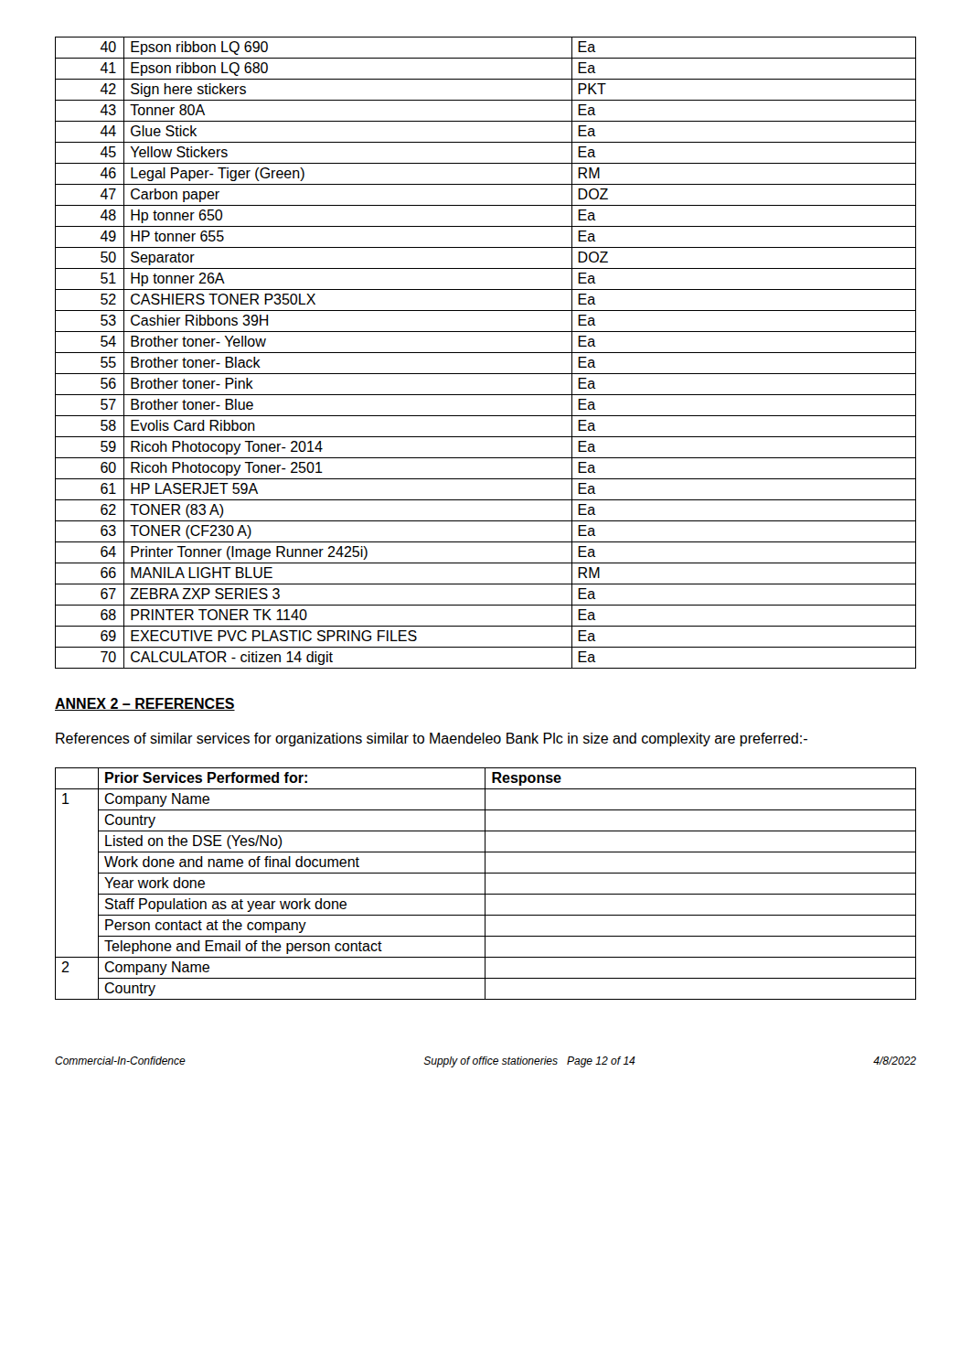| 40 | Epson ribbon LQ 690 | Ea |
| 41 | Epson ribbon LQ 680 | Ea |
| 42 | Sign here stickers | PKT |
| 43 | Tonner 80A | Ea |
| 44 | Glue Stick | Ea |
| 45 | Yellow Stickers | Ea |
| 46 | Legal Paper- Tiger (Green) | RM |
| 47 | Carbon paper | DOZ |
| 48 | Hp tonner 650 | Ea |
| 49 | HP tonner 655 | Ea |
| 50 | Separator | DOZ |
| 51 | Hp tonner 26A | Ea |
| 52 | CASHIERS TONER P350LX | Ea |
| 53 | Cashier Ribbons 39H | Ea |
| 54 | Brother toner- Yellow | Ea |
| 55 | Brother toner- Black | Ea |
| 56 | Brother toner- Pink | Ea |
| 57 | Brother toner- Blue | Ea |
| 58 | Evolis Card Ribbon | Ea |
| 59 | Ricoh Photocopy Toner- 2014 | Ea |
| 60 | Ricoh Photocopy Toner- 2501 | Ea |
| 61 | HP LASERJET 59A | Ea |
| 62 | TONER (83 A) | Ea |
| 63 | TONER (CF230 A) | Ea |
| 64 | Printer Tonner (Image Runner 2425i) | Ea |
| 66 | MANILA LIGHT BLUE | RM |
| 67 | ZEBRA ZXP SERIES 3 | Ea |
| 68 | PRINTER TONER TK 1140 | Ea |
| 69 | EXECUTIVE PVC PLASTIC SPRING FILES | Ea |
| 70 | CALCULATOR - citizen 14 digit | Ea |
ANNEX 2 – REFERENCES
References of similar services for organizations similar to Maendeleo Bank Plc in size and complexity are preferred:-
| | Prior Services Performed for: | Response |
| 1 | Company Name | |
| Country | |
| Listed on the DSE (Yes/No) | |
| Work done and name of final document | |
| Year work done | |
| Staff Population as at year work done | |
| Person contact at the company | |
| Telephone and Email of the person contact | |
| 2 | Company Name | |
| Country | |
Commercial-In-Confidence Supply of office stationeries Page 12 of 14 4/8/2022